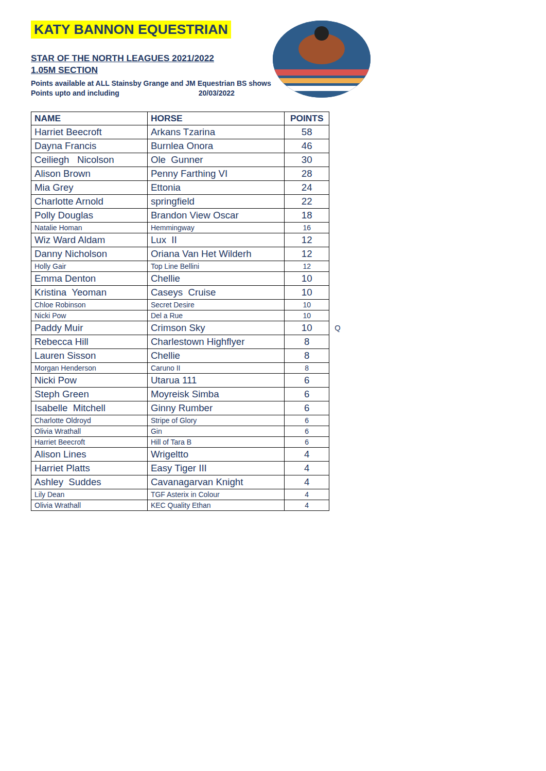KATY BANNON EQUESTRIAN
STAR OF THE NORTH LEAGUES 2021/2022
1.05M SECTION
Points available at ALL Stainsby Grange and JM Equestrian BS shows
Points upto and including 20/03/2022
| NAME | HORSE | POINTS | |
| --- | --- | --- | --- |
| Harriet Beecroft | Arkans Tzarina | 58 | |
| Dayna Francis | Burnlea Onora | 46 | |
| Ceiliegh Nicolson | Ole Gunner | 30 | |
| Alison Brown | Penny Farthing VI | 28 | |
| Mia Grey | Ettonia | 24 | |
| Charlotte Arnold | springfield | 22 | |
| Polly Douglas | Brandon View Oscar | 18 | |
| Natalie Homan | Hemmingway | 16 | |
| Wiz Ward Aldam | Lux II | 12 | |
| Danny Nicholson | Oriana Van Het Wilderh | 12 | |
| Holly Gair | Top Line Bellini | 12 | |
| Emma Denton | Chellie | 10 | |
| Kristina Yeoman | Caseys Cruise | 10 | |
| Chloe Robinson | Secret Desire | 10 | |
| Nicki Pow | Del a Rue | 10 | |
| Paddy Muir | Crimson Sky | 10 | Q |
| Rebecca Hill | Charlestown Highflyer | 8 | |
| Lauren Sisson | Chellie | 8 | |
| Morgan Henderson | Caruno II | 8 | |
| Nicki Pow | Utarua 111 | 6 | |
| Steph Green | Moyreisk Simba | 6 | |
| Isabelle Mitchell | Ginny Rumber | 6 | |
| Charlotte Oldroyd | Stripe of Glory | 6 | |
| Olivia Wrathall | Gin | 6 | |
| Harriet Beecroft | Hill of Tara B | 6 | |
| Alison Lines | Wrigeltto | 4 | |
| Harriet Platts | Easy Tiger III | 4 | |
| Ashley Suddes | Cavanagarvan Knight | 4 | |
| Lily Dean | TGF Asterix in Colour | 4 | |
| Olivia Wrathall | KEC Quality Ethan | 4 | |